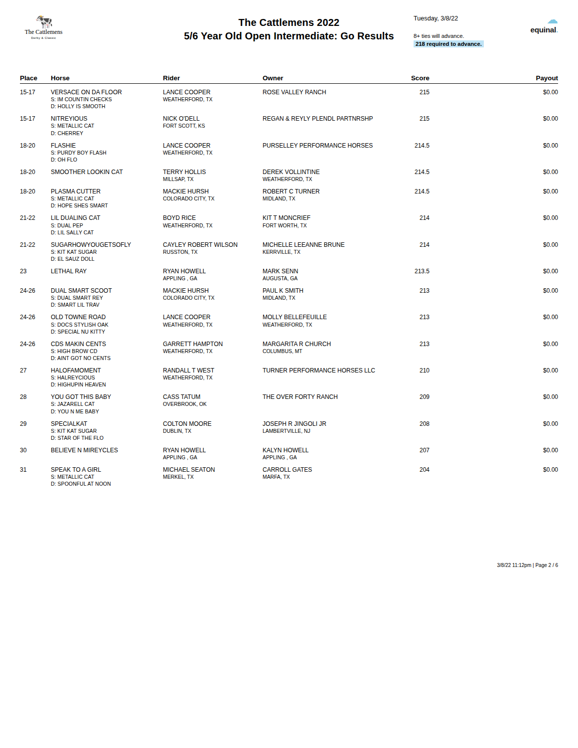🐄 The Cattlemens Derby & Classic
The Cattlemens 2022
5/6 Year Old Open Intermediate: Go Results
Tuesday, 3/8/22
8+ ties will advance.
218 required to advance.
☁
equinal.
| Place | Horse | Rider | Owner | Score | Payout |
| --- | --- | --- | --- | --- | --- |
| 15-17 | VERSACE ON DA FLOOR S: IM COUNTIN CHECKS D: HOLLY IS SMOOTH | LANCE COOPER WEATHERFORD, TX | ROSE VALLEY RANCH | 215 | $0.00 |
| 15-17 | NITREYIOUS S: METALLIC CAT D: CHERREY | NICK O'DELL FORT SCOTT, KS | REGAN & REYLY PLENDL PARTNRSHP | 215 | $0.00 |
| 18-20 | FLASHIE S: PURDY BOY FLASH D: OH FLO | LANCE COOPER WEATHERFORD, TX | PURSELLEY PERFORMANCE HORSES | 214.5 | $0.00 |
| 18-20 | SMOOTHER LOOKIN CAT | TERRY HOLLIS MILLSAP, TX | DEREK VOLLINTINE WEATHERFORD, TX | 214.5 | $0.00 |
| 18-20 | PLASMA CUTTER S: METALLIC CAT D: HOPE SHES SMART | MACKIE HURSH COLORADO CITY, TX | ROBERT C TURNER MIDLAND, TX | 214.5 | $0.00 |
| 21-22 | LIL DUALING CAT S: DUAL PEP D: LIL SALLY CAT | BOYD RICE WEATHERFORD, TX | KIT T MONCRIEF FORT WORTH, TX | 214 | $0.00 |
| 21-22 | SUGARHOWYOUGETSOFLY S: KIT KAT SUGAR D: EL SAUZ DOLL | CAYLEY ROBERT WILSON RUSSTON, TX | MICHELLE LEEANNE BRUNE KERRVILLE, TX | 214 | $0.00 |
| 23 | LETHAL RAY | RYAN HOWELL APPLING , GA | MARK SENN AUGUSTA, GA | 213.5 | $0.00 |
| 24-26 | DUAL SMART SCOOT S: DUAL SMART REY D: SMART LIL TRAV | MACKIE HURSH COLORADO CITY, TX | PAUL K SMITH MIDLAND, TX | 213 | $0.00 |
| 24-26 | OLD TOWNE ROAD S: DOCS STYLISH OAK D: SPECIAL NU KITTY | LANCE COOPER WEATHERFORD, TX | MOLLY BELLEFEUILLE WEATHERFORD, TX | 213 | $0.00 |
| 24-26 | CDS MAKIN CENTS S: HIGH BROW CD D: AINT GOT NO CENTS | GARRETT HAMPTON WEATHERFORD, TX | MARGARITA R CHURCH COLUMBUS, MT | 213 | $0.00 |
| 27 | HALOFAMOMENT S: HALREYCIOUS D: HIGHUPIN HEAVEN | RANDALL T WEST WEATHERFORD, TX | TURNER PERFORMANCE HORSES LLC | 210 | $0.00 |
| 28 | YOU GOT THIS BABY S: JAZARELL CAT D: YOU N ME BABY | CASS TATUM OVERBROOK, OK | THE OVER FORTY RANCH | 209 | $0.00 |
| 29 | SPECIALKAT S: KIT KAT SUGAR D: STAR OF THE FLO | COLTON MOORE DUBLIN, TX | JOSEPH R JINGOLI JR LAMBERTVILLE, NJ | 208 | $0.00 |
| 30 | BELIEVE N MIREYCLES | RYAN HOWELL APPLING , GA | KALYN HOWELL APPLING , GA | 207 | $0.00 |
| 31 | SPEAK TO A GIRL S: METALLIC CAT D: SPOONFUL AT NOON | MICHAEL SEATON MERKEL, TX | CARROLL GATES MARFA, TX | 204 | $0.00 |
3/8/22 11:12pm | Page 2 / 6